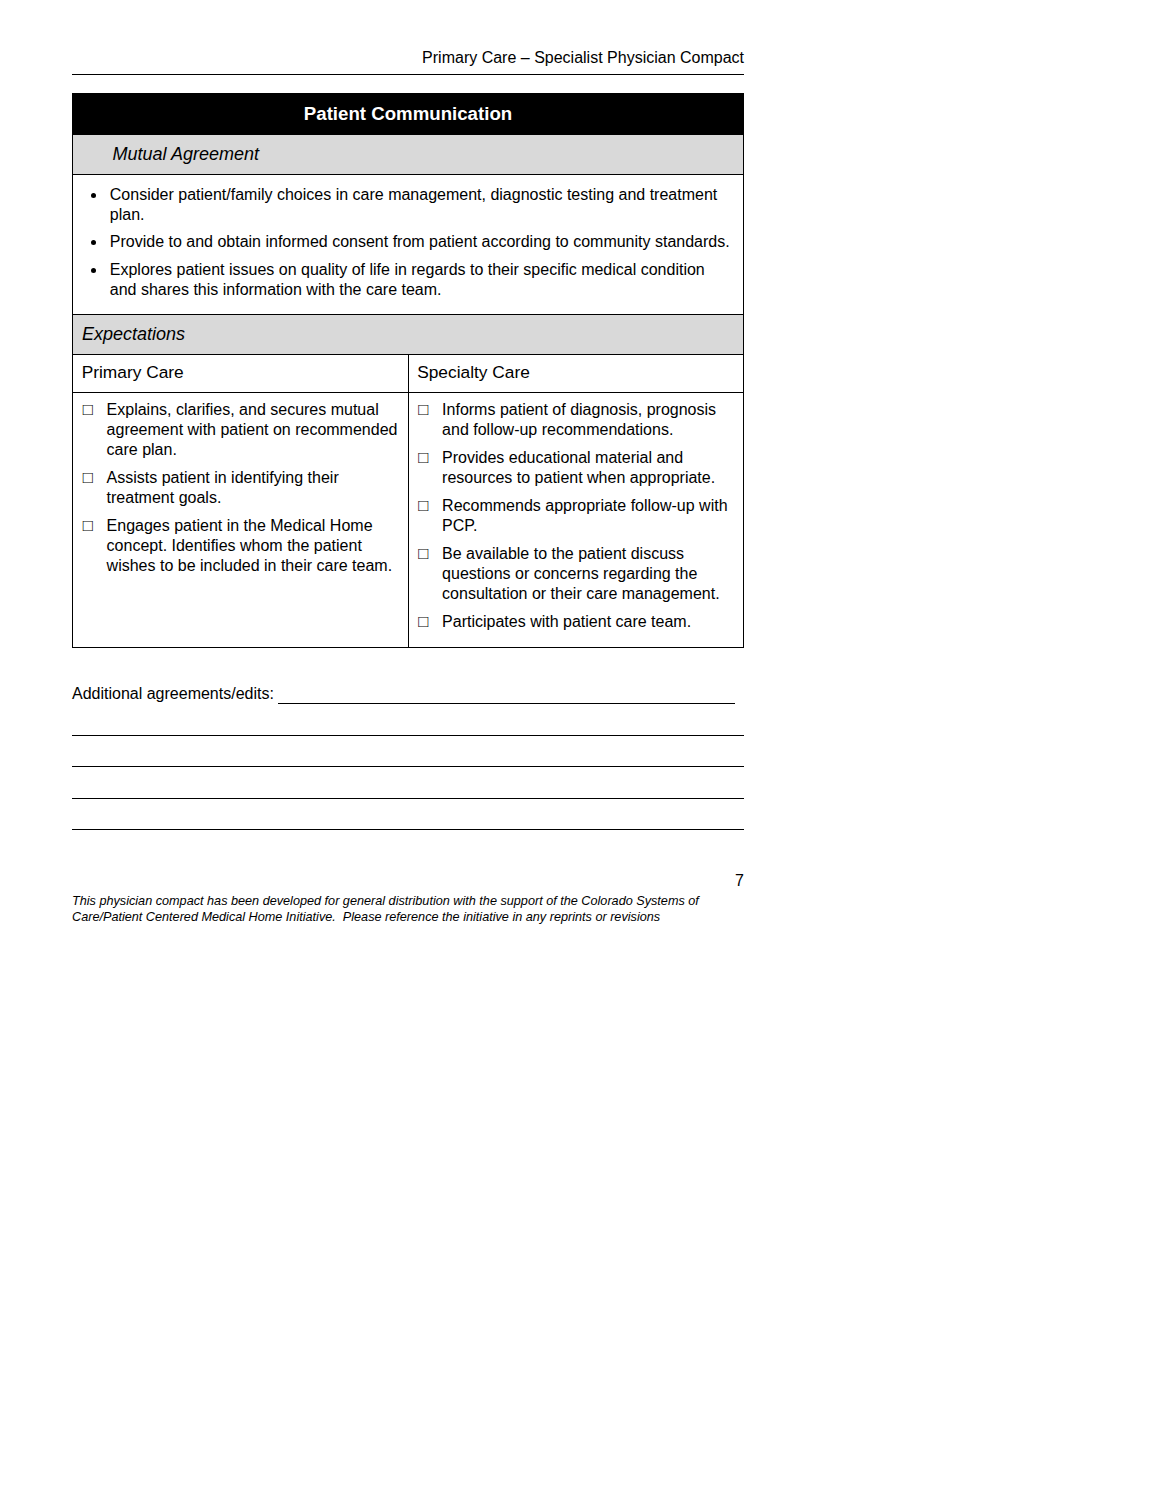Primary Care – Specialist Physician Compact
| Patient Communication |
| Mutual Agreement |
| Consider patient/family choices in care management, diagnostic testing and treatment plan. Provide to and obtain informed consent from patient according to community standards. Explores patient issues on quality of life in regards to their specific medical condition and shares this information with the care team. |
| Expectations |
| Primary Care | Specialty Care |
| Explains, clarifies, and secures mutual agreement with patient on recommended care plan. Assists patient in identifying their treatment goals. Engages patient in the Medical Home concept. Identifies whom the patient wishes to be included in their care team. | Informs patient of diagnosis, prognosis and follow-up recommendations. Provides educational material and resources to patient when appropriate. Recommends appropriate follow-up with PCP. Be available to the patient discuss questions or concerns regarding the consultation or their care management. Participates with patient care team. |
Additional agreements/edits:
7
This physician compact has been developed for general distribution with the support of the Colorado Systems of Care/Patient Centered Medical Home Initiative. Please reference the initiative in any reprints or revisions